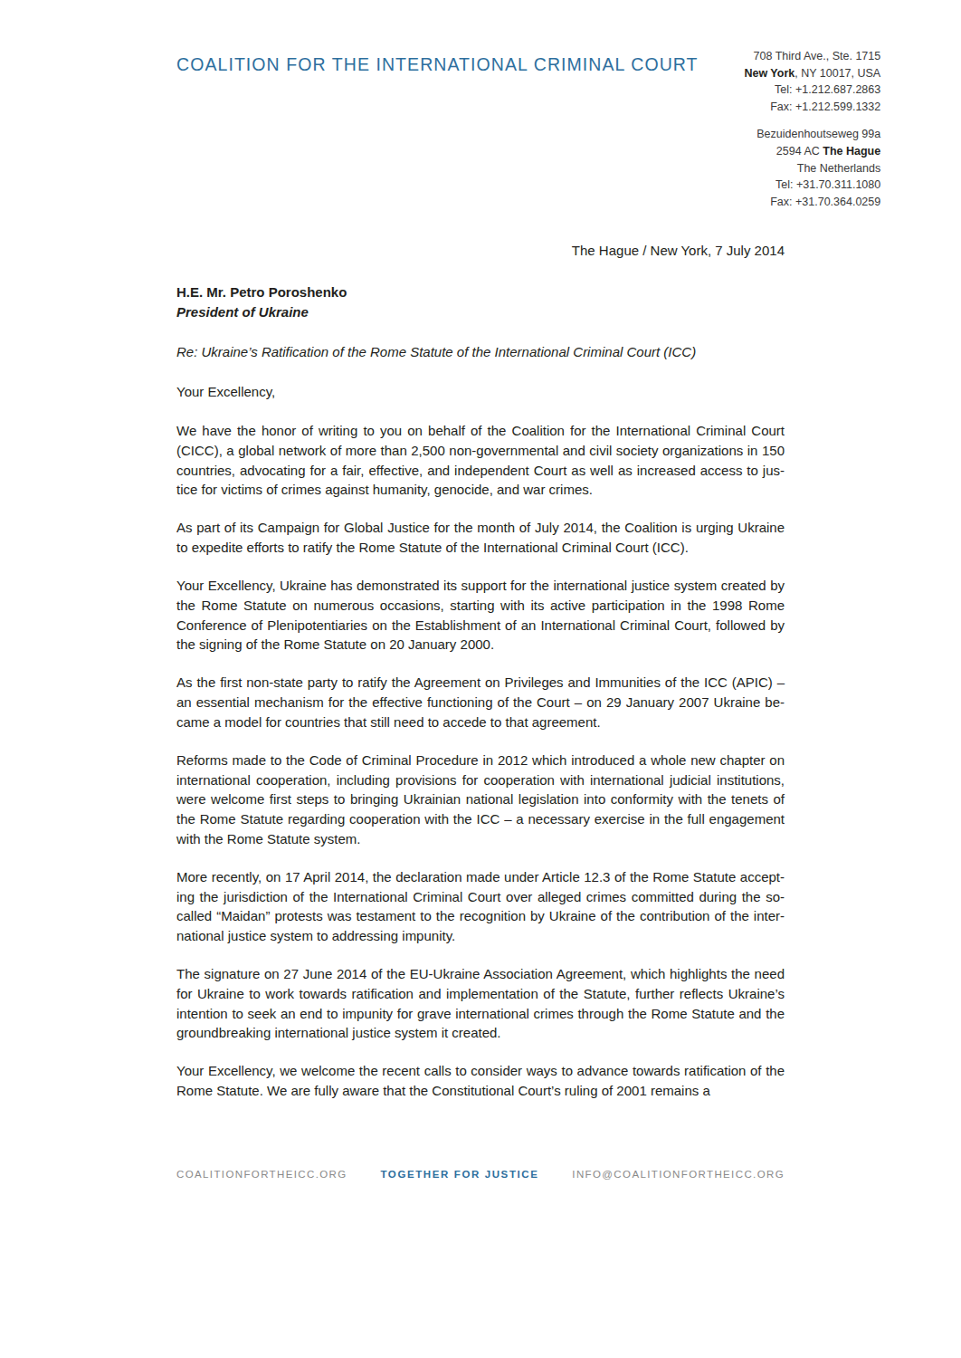Coalition for the International Criminal Court
708 Third Ave., Ste. 1715
New York, NY 10017, USA
Tel: +1.212.687.2863
Fax: +1.212.599.1332
Bezuidenhoutseweg 99a
2594 AC The Hague
The Netherlands
Tel: +31.70.311.1080
Fax: +31.70.364.0259
The Hague / New York, 7 July 2014
H.E. Mr. Petro Poroshenko
President of Ukraine
Re: Ukraine’s Ratification of the Rome Statute of the International Criminal Court (ICC)
Your Excellency,
We have the honor of writing to you on behalf of the Coalition for the International Criminal Court (CICC), a global network of more than 2,500 non-governmental and civil society organizations in 150 countries, advocating for a fair, effective, and independent Court as well as increased access to justice for victims of crimes against humanity, genocide, and war crimes.
As part of its Campaign for Global Justice for the month of July 2014, the Coalition is urging Ukraine to expedite efforts to ratify the Rome Statute of the International Criminal Court (ICC).
Your Excellency, Ukraine has demonstrated its support for the international justice system created by the Rome Statute on numerous occasions, starting with its active participation in the 1998 Rome Conference of Plenipotentiaries on the Establishment of an International Criminal Court, followed by the signing of the Rome Statute on 20 January 2000.
As the first non-state party to ratify the Agreement on Privileges and Immunities of the ICC (APIC) – an essential mechanism for the effective functioning of the Court – on 29 January 2007 Ukraine became a model for countries that still need to accede to that agreement.
Reforms made to the Code of Criminal Procedure in 2012 which introduced a whole new chapter on international cooperation, including provisions for cooperation with international judicial institutions, were welcome first steps to bringing Ukrainian national legislation into conformity with the tenets of the Rome Statute regarding cooperation with the ICC – a necessary exercise in the full engagement with the Rome Statute system.
More recently, on 17 April 2014, the declaration made under Article 12.3 of the Rome Statute accepting the jurisdiction of the International Criminal Court over alleged crimes committed during the so-called “Maidan” protests was testament to the recognition by Ukraine of the contribution of the international justice system to addressing impunity.
The signature on 27 June 2014 of the EU-Ukraine Association Agreement, which highlights the need for Ukraine to work towards ratification and implementation of the Statute, further reflects Ukraine’s intention to seek an end to impunity for grave international crimes through the Rome Statute and the groundbreaking international justice system it created.
Your Excellency, we welcome the recent calls to consider ways to advance towards ratification of the Rome Statute. We are fully aware that the Constitutional Court’s ruling of 2001 remains a
coalitionfortheicc.org Together for Justice info@coalitionfortheicc.org